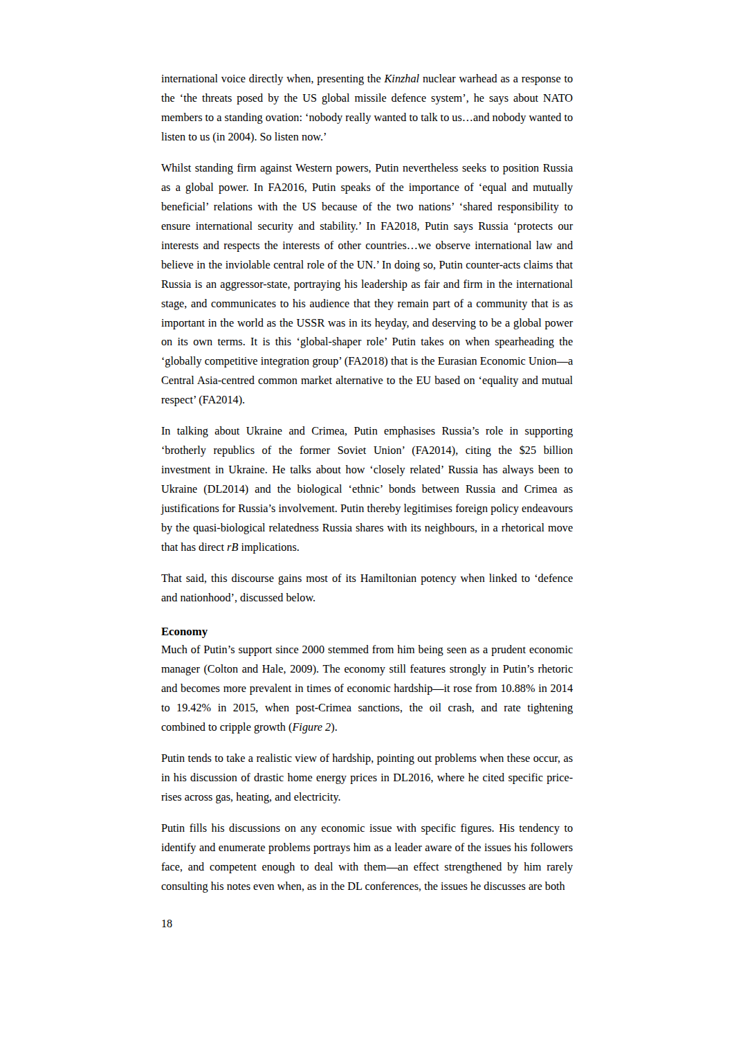international voice directly when, presenting the Kinzhal nuclear warhead as a response to the ‘the threats posed by the US global missile defence system’, he says about NATO members to a standing ovation: ‘nobody really wanted to talk to us…and nobody wanted to listen to us (in 2004). So listen now.’
Whilst standing firm against Western powers, Putin nevertheless seeks to position Russia as a global power. In FA2016, Putin speaks of the importance of ‘equal and mutually beneficial’ relations with the US because of the two nations’ ‘shared responsibility to ensure international security and stability.’ In FA2018, Putin says Russia ‘protects our interests and respects the interests of other countries…we observe international law and believe in the inviolable central role of the UN.’ In doing so, Putin counter-acts claims that Russia is an aggressor-state, portraying his leadership as fair and firm in the international stage, and communicates to his audience that they remain part of a community that is as important in the world as the USSR was in its heyday, and deserving to be a global power on its own terms. It is this ‘global-shaper role’ Putin takes on when spearheading the ‘globally competitive integration group’ (FA2018) that is the Eurasian Economic Union—a Central Asia-centred common market alternative to the EU based on ‘equality and mutual respect’ (FA2014).
In talking about Ukraine and Crimea, Putin emphasises Russia’s role in supporting ‘brotherly republics of the former Soviet Union’ (FA2014), citing the $25 billion investment in Ukraine. He talks about how ‘closely related’ Russia has always been to Ukraine (DL2014) and the biological ‘ethnic’ bonds between Russia and Crimea as justifications for Russia’s involvement. Putin thereby legitimises foreign policy endeavours by the quasi-biological relatedness Russia shares with its neighbours, in a rhetorical move that has direct rB implications.
That said, this discourse gains most of its Hamiltonian potency when linked to ‘defence and nationhood’, discussed below.
Economy
Much of Putin’s support since 2000 stemmed from him being seen as a prudent economic manager (Colton and Hale, 2009). The economy still features strongly in Putin’s rhetoric and becomes more prevalent in times of economic hardship—it rose from 10.88% in 2014 to 19.42% in 2015, when post-Crimea sanctions, the oil crash, and rate tightening combined to cripple growth (Figure 2).
Putin tends to take a realistic view of hardship, pointing out problems when these occur, as in his discussion of drastic home energy prices in DL2016, where he cited specific price-rises across gas, heating, and electricity.
Putin fills his discussions on any economic issue with specific figures. His tendency to identify and enumerate problems portrays him as a leader aware of the issues his followers face, and competent enough to deal with them—an effect strengthened by him rarely consulting his notes even when, as in the DL conferences, the issues he discusses are both
18